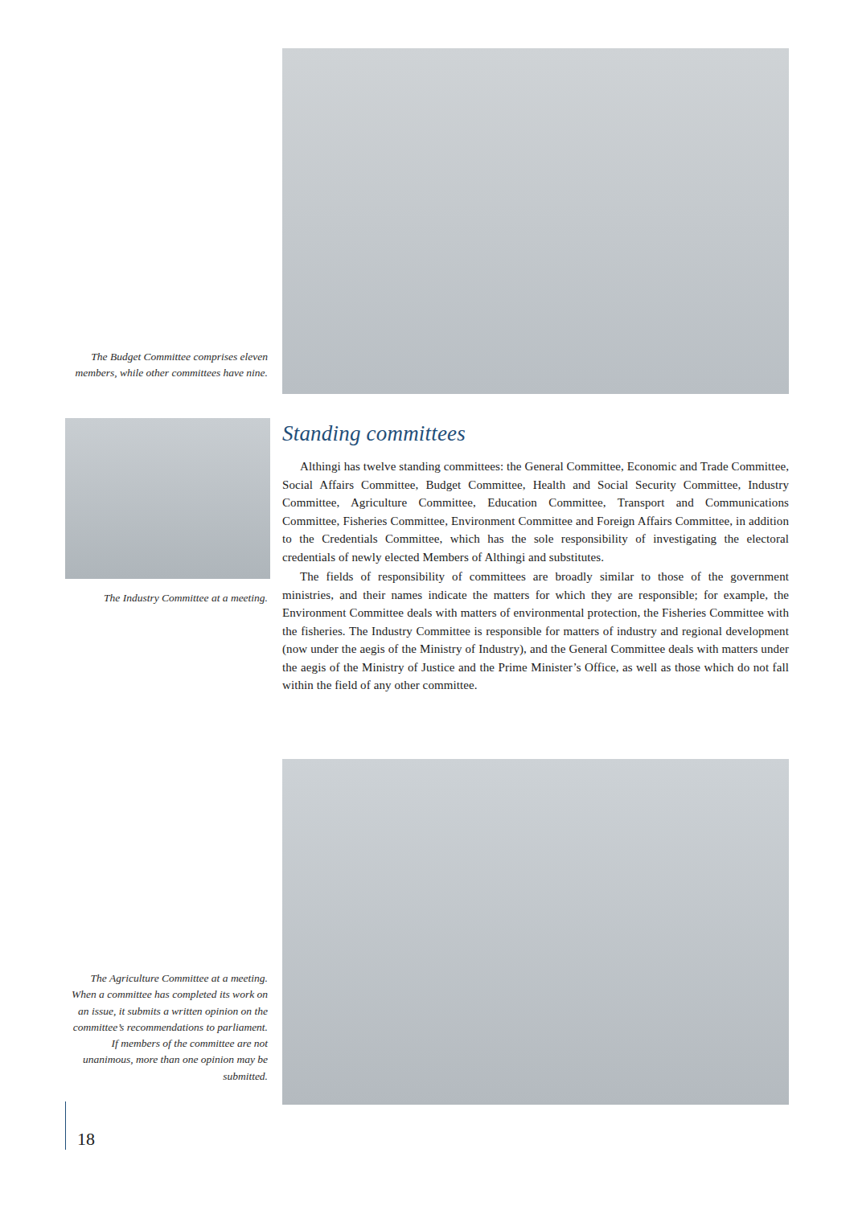The Budget Committee comprises eleven members, while other committees have nine.
The Industry Committee at a meeting.
Standing committees
Althingi has twelve standing committees: the General Committee, Economic and Trade Committee, Social Affairs Committee, Budget Committee, Health and Social Security Committee, Industry Committee, Agriculture Committee, Education Committee, Transport and Communications Committee, Fisheries Committee, Environment Committee and Foreign Affairs Committee, in addition to the Credentials Committee, which has the sole responsibility of investigating the electoral credentials of newly elected Members of Althingi and substitutes.
The fields of responsibility of committees are broadly similar to those of the government ministries, and their names indicate the matters for which they are responsible; for example, the Environment Committee deals with matters of environmental protection, the Fisheries Committee with the fisheries. The Industry Committee is responsible for matters of industry and regional development (now under the aegis of the Ministry of Industry), and the General Committee deals with matters under the aegis of the Ministry of Justice and the Prime Minister’s Office, as well as those which do not fall within the field of any other committee.
The Agriculture Committee at a meeting. When a committee has completed its work on an issue, it submits a written opinion on the committee’s recommendations to parliament. If members of the committee are not unanimous, more than one opinion may be submitted.
18